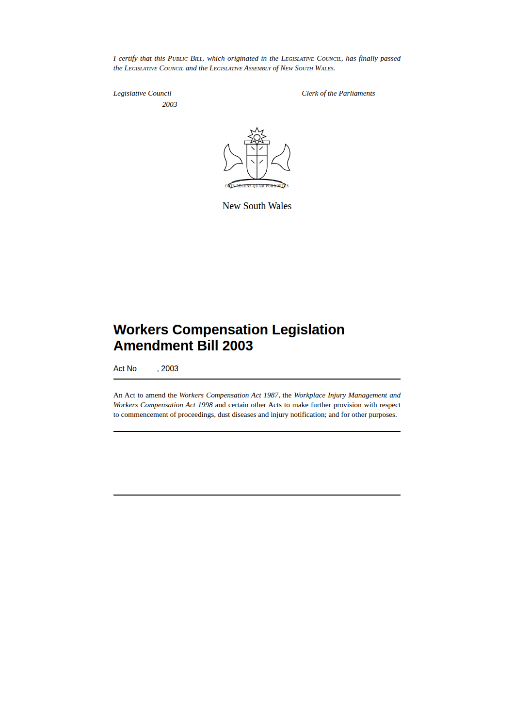I certify that this Public Bill, which originated in the Legislative Council, has finally passed the Legislative Council and the Legislative Assembly of New South Wales.
Clerk of the Parliaments
Legislative Council
2003
New South Wales
Workers Compensation Legislation Amendment Bill 2003
Act No , 2003
An Act to amend the Workers Compensation Act 1987, the Workplace Injury Management and Workers Compensation Act 1998 and certain other Acts to make further provision with respect to commencement of proceedings, dust diseases and injury notification; and for other purposes.